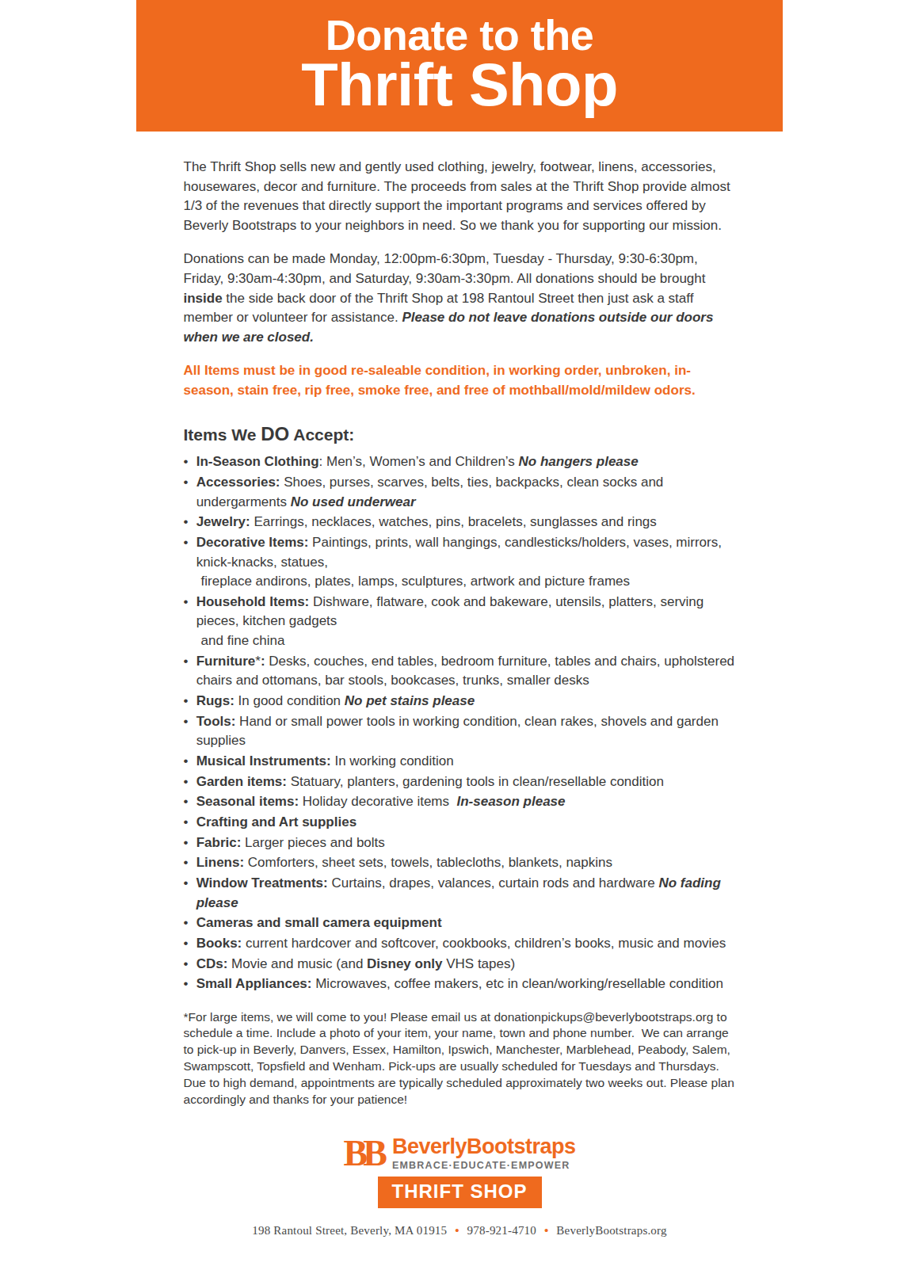Donate to the Thrift Shop
The Thrift Shop sells new and gently used clothing, jewelry, footwear, linens, accessories, housewares, decor and furniture. The proceeds from sales at the Thrift Shop provide almost 1/3 of the revenues that directly support the important programs and services offered by Beverly Bootstraps to your neighbors in need. So we thank you for supporting our mission.
Donations can be made Monday, 12:00pm-6:30pm, Tuesday - Thursday, 9:30-6:30pm, Friday, 9:30am-4:30pm, and Saturday, 9:30am-3:30pm. All donations should be brought inside the side back door of the Thrift Shop at 198 Rantoul Street then just ask a staff member or volunteer for assistance. Please do not leave donations outside our doors when we are closed.
All Items must be in good re-saleable condition, in working order, unbroken, in-season, stain free, rip free, smoke free, and free of mothball/mold/mildew odors.
Items We DO Accept:
In-Season Clothing: Men’s, Women’s and Children’s No hangers please
Accessories: Shoes, purses, scarves, belts, ties, backpacks, clean socks and undergarments No used underwear
Jewelry: Earrings, necklaces, watches, pins, bracelets, sunglasses and rings
Decorative Items: Paintings, prints, wall hangings, candlesticks/holders, vases, mirrors, knick-knacks, statues,fireplace andirons, plates, lamps, sculptures, artwork and picture frames
Household Items: Dishware, flatware, cook and bakeware, utensils, platters, serving pieces, kitchen gadgetsand fine china
Furniture*: Desks, couches, end tables, bedroom furniture, tables and chairs, upholstered chairs and ottomans, bar stools, bookcases, trunks, smaller desks
Rugs: In good condition No pet stains please
Tools: Hand or small power tools in working condition, clean rakes, shovels and garden supplies
Musical Instruments: In working condition
Garden items: Statuary, planters, gardening tools in clean/resellable condition
Seasonal items: Holiday decorative items In-season please
Crafting and Art supplies
Fabric: Larger pieces and bolts
Linens: Comforters, sheet sets, towels, tablecloths, blankets, napkins
Window Treatments: Curtains, drapes, valances, curtain rods and hardware No fading please
Cameras and small camera equipment
Books: current hardcover and softcover, cookbooks, children’s books, music and movies
CDs: Movie and music (and Disney only VHS tapes)
Small Appliances: Microwaves, coffee makers, etc in clean/working/resellable condition
*For large items, we will come to you! Please email us at donationpickups@beverlybootstraps.org to schedule a time. Include a photo of your item, your name, town and phone number. We can arrange to pick-up in Beverly, Danvers, Essex, Hamilton, Ipswich, Manchester, Marblehead, Peabody, Salem, Swampscott, Topsfield and Wenham. Pick-ups are usually scheduled for Tuesdays and Thursdays. Due to high demand, appointments are typically scheduled approximately two weeks out. Please plan accordingly and thanks for your patience!
BB BeverlyBootstraps
EMBRACE·EDUCATE·EMPOWER
THRIFT SHOP
198 Rantoul Street, Beverly, MA 01915 • 978-921-4710 • BeverlyBootstraps.org